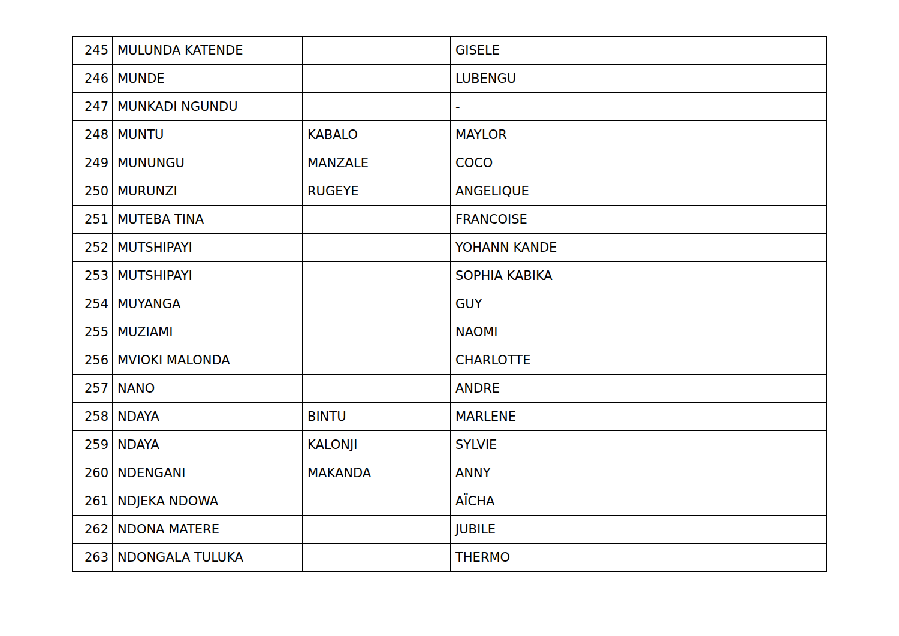| 245 | MULUNDA KATENDE | | GISELE |
| 246 | MUNDE | | LUBENGU |
| 247 | MUNKADI NGUNDU | | - |
| 248 | MUNTU | KABALO | MAYLOR |
| 249 | MUNUNGU | MANZALE | COCO |
| 250 | MURUNZI | RUGEYE | ANGELIQUE |
| 251 | MUTEBA TINA | | FRANCOISE |
| 252 | MUTSHIPAYI | | YOHANN KANDE |
| 253 | MUTSHIPAYI | | SOPHIA KABIKA |
| 254 | MUYANGA | | GUY |
| 255 | MUZIAMI | | NAOMI |
| 256 | MVIOKI MALONDA | | CHARLOTTE |
| 257 | NANO | | ANDRE |
| 258 | NDAYA | BINTU | MARLENE |
| 259 | NDAYA | KALONJI | SYLVIE |
| 260 | NDENGANI | MAKANDA | ANNY |
| 261 | NDJEKA NDOWA | | AÏCHA |
| 262 | NDONA MATERE | | JUBILE |
| 263 | NDONGALA TULUKA | | THERMO |